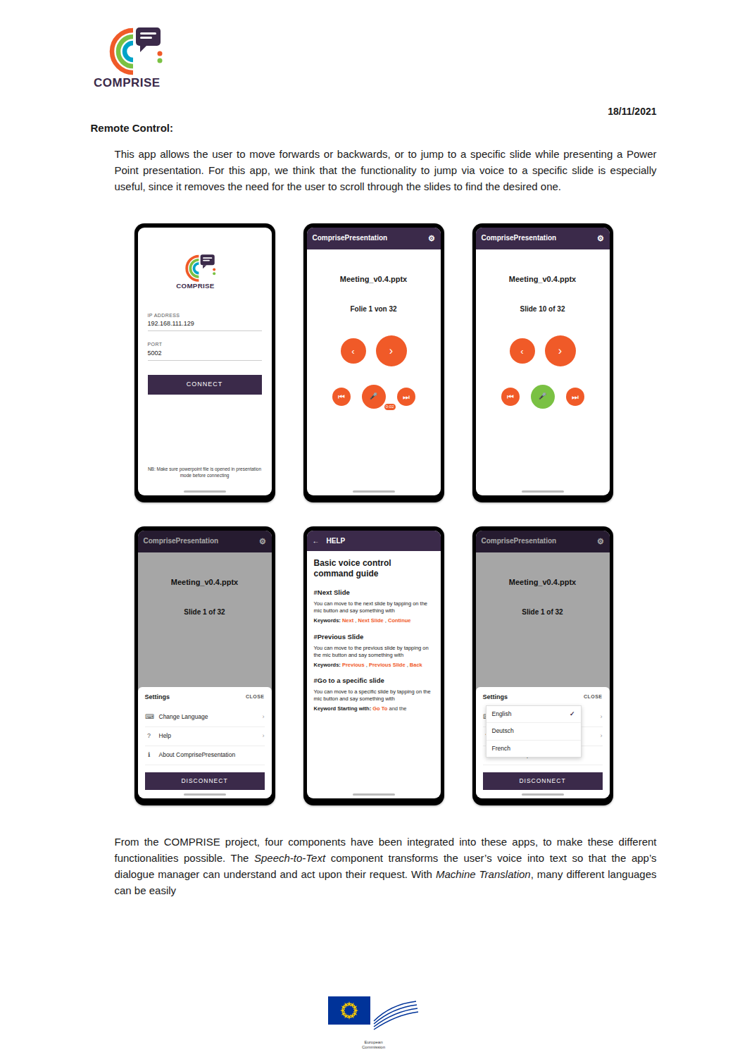COMPRISE
18/11/2021
Remote Control:
This app allows the user to move forwards or backwards, or to jump to a specific slide while presenting a Power Point presentation. For this app, we think that the functionality to jump via voice to a specific slide is especially useful, since it removes the need for the user to scroll through the slides to find the desired one.
COMPRISE
IP Address
192.168.111.129
Port
5002
CONNECT
NB: Make sure powerpoint file is opened in presentation mode before connecting
ComprisePresentation⚙
Meeting_v0.4.pptx
Folie 1 von 32
‹
›
⏮
🎤0:02
⏭
ComprisePresentation⚙
Meeting_v0.4.pptx
Slide 10 of 32
‹
›
⏮
🎤
⏭
ComprisePresentation⚙
Meeting_v0.4.pptx
Slide 1 of 32
Settings CLOSE
⌨Change Language›
?Help›
ℹAbout ComprisePresentation
DISCONNECT
←HELP
Basic voice control
command guide
#Next Slide
You can move to the next slide by tapping on the mic button and say something with
Keywords: Next , Next Slide , Continue
#Previous Slide
You can move to the previous slide by tapping on the mic button and say something with
Keywords: Previous , Previous Slide , Back
#Go to a specific slide
You can move to a specific slide by tapping on the mic button and say something with
Keyword Starting with: Go To and the
ComprisePresentation⚙
Meeting_v0.4.pptx
Slide 1 of 32
Settings CLOSE
⌨Change Language›
?Help›
ℹAbout ComprisePresentation
DISCONNECT
English✓
Deutsch
French
From the COMPRISE project, four components have been integrated into these apps, to make these different functionalities possible. The Speech-to-Text component transforms the user’s voice into text so that the app’s dialogue manager can understand and act upon their request. With Machine Translation, many different languages can be easily
European
Commission